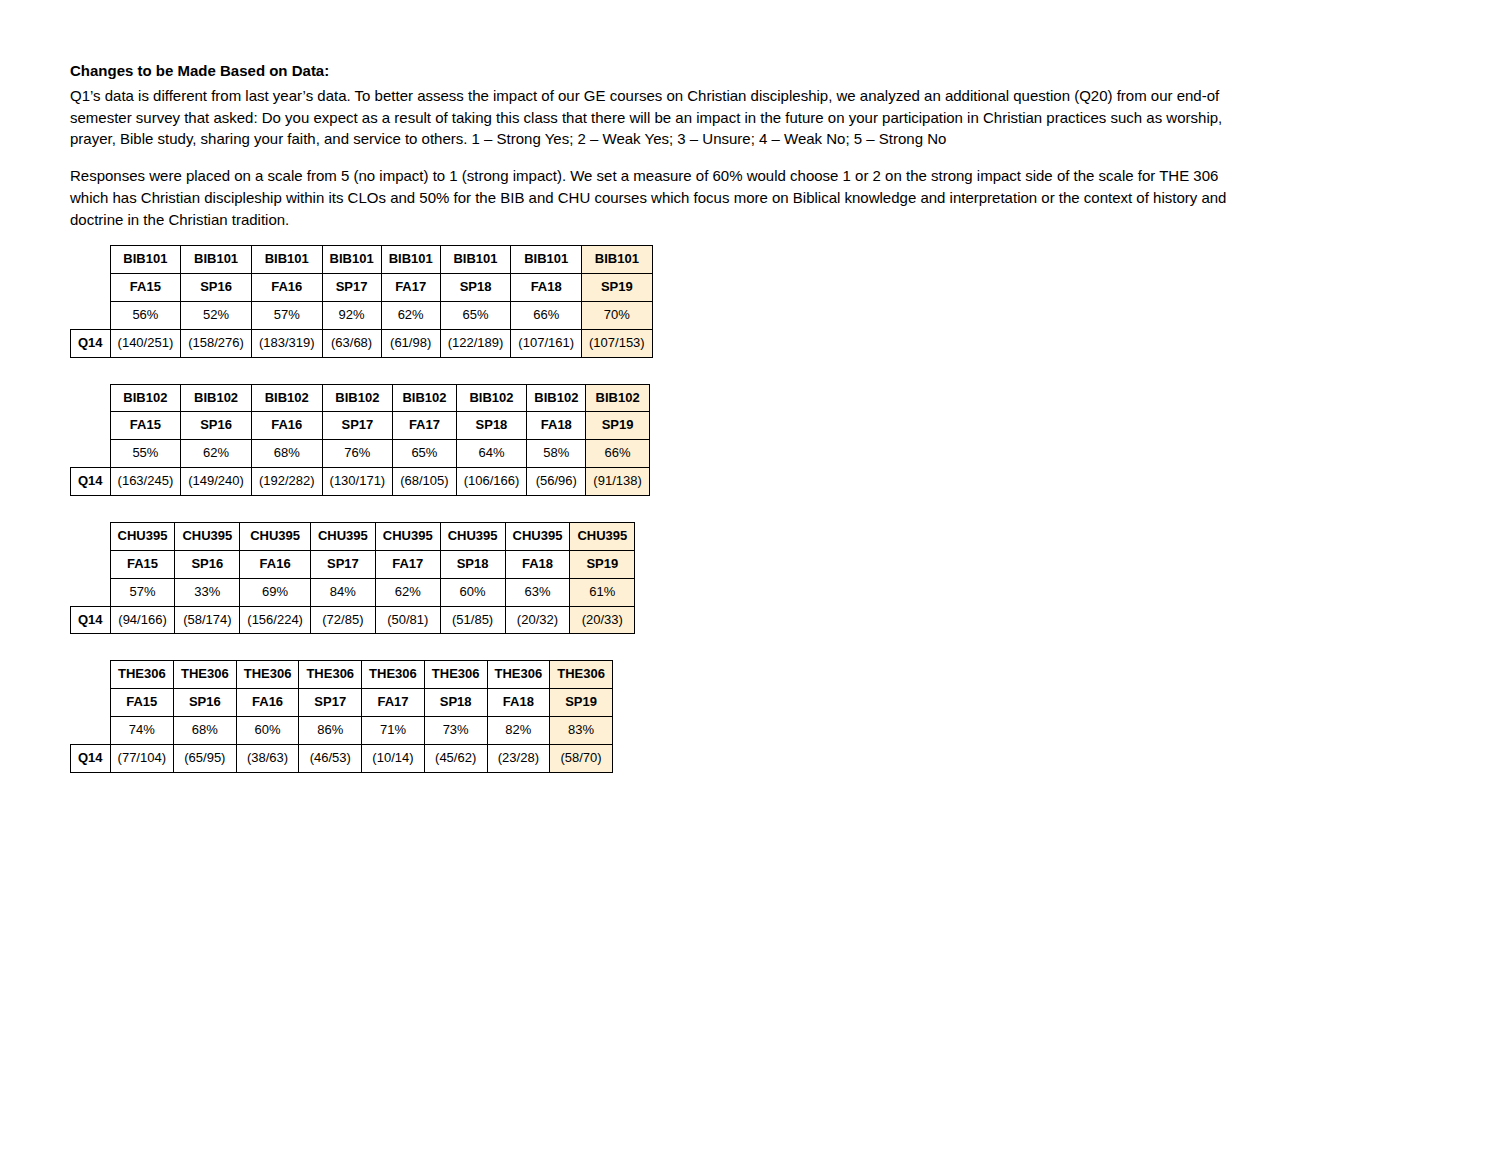Changes to be Made Based on Data:
Q1’s data is different from last year’s data. To better assess the impact of our GE courses on Christian discipleship, we analyzed an additional question (Q20) from our end-of semester survey that asked: Do you expect as a result of taking this class that there will be an impact in the future on your participation in Christian practices such as worship, prayer, Bible study, sharing your faith, and service to others. 1 – Strong Yes; 2 – Weak Yes; 3 – Unsure; 4 – Weak No; 5 – Strong No
Responses were placed on a scale from 5 (no impact) to 1 (strong impact). We set a measure of 60% would choose 1 or 2 on the strong impact side of the scale for THE 306 which has Christian discipleship within its CLOs and 50% for the BIB and CHU courses which focus more on Biblical knowledge and interpretation or the context of history and doctrine in the Christian tradition.
| | BIB101 | BIB101 | BIB101 | BIB101 | BIB101 | BIB101 | BIB101 | BIB101 |
| | FA15 | SP16 | FA16 | SP17 | FA17 | SP18 | FA18 | SP19 |
| | 56% | 52% | 57% | 92% | 62% | 65% | 66% | 70% |
| Q14 | (140/251) | (158/276) | (183/319) | (63/68) | (61/98) | (122/189) | (107/161) | (107/153) |
| | BIB102 | BIB102 | BIB102 | BIB102 | BIB102 | BIB102 | BIB102 | BIB102 |
| | FA15 | SP16 | FA16 | SP17 | FA17 | SP18 | FA18 | SP19 |
| | 55% | 62% | 68% | 76% | 65% | 64% | 58% | 66% |
| Q14 | (163/245) | (149/240) | (192/282) | (130/171) | (68/105) | (106/166) | (56/96) | (91/138) |
| | CHU395 | CHU395 | CHU395 | CHU395 | CHU395 | CHU395 | CHU395 | CHU395 |
| | FA15 | SP16 | FA16 | SP17 | FA17 | SP18 | FA18 | SP19 |
| | 57% | 33% | 69% | 84% | 62% | 60% | 63% | 61% |
| Q14 | (94/166) | (58/174) | (156/224) | (72/85) | (50/81) | (51/85) | (20/32) | (20/33) |
| | THE306 | THE306 | THE306 | THE306 | THE306 | THE306 | THE306 | THE306 |
| | FA15 | SP16 | FA16 | SP17 | FA17 | SP18 | FA18 | SP19 |
| | 74% | 68% | 60% | 86% | 71% | 73% | 82% | 83% |
| Q14 | (77/104) | (65/95) | (38/63) | (46/53) | (10/14) | (45/62) | (23/28) | (58/70) |